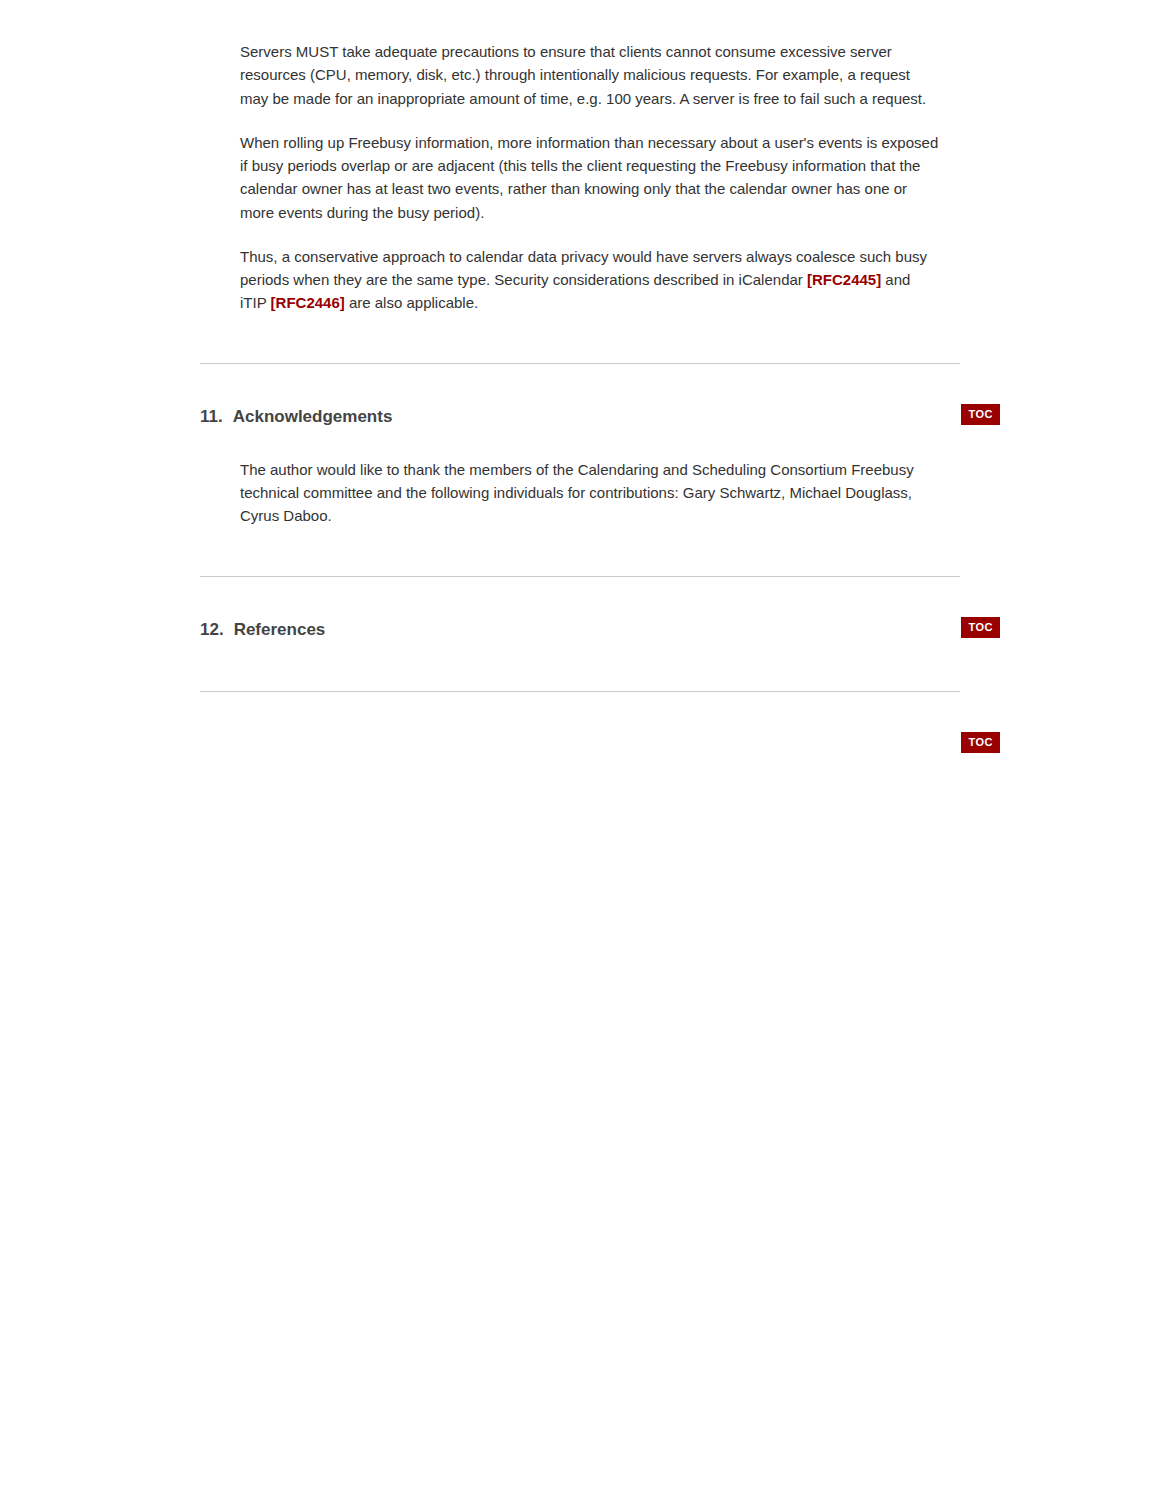Servers MUST take adequate precautions to ensure that clients cannot consume excessive server resources (CPU, memory, disk, etc.) through intentionally malicious requests. For example, a request may be made for an inappropriate amount of time, e.g. 100 years. A server is free to fail such a request.
When rolling up Freebusy information, more information than necessary about a user's events is exposed if busy periods overlap or are adjacent (this tells the client requesting the Freebusy information that the calendar owner has at least two events, rather than knowing only that the calendar owner has one or more events during the busy period).
Thus, a conservative approach to calendar data privacy would have servers always coalesce such busy periods when they are the same type. Security considerations described in iCalendar [RFC2445] and iTIP [RFC2446] are also applicable.
TOC
11. Acknowledgements
The author would like to thank the members of the Calendaring and Scheduling Consortium Freebusy technical committee and the following individuals for contributions: Gary Schwartz, Michael Douglass, Cyrus Daboo.
TOC
12. References
TOC